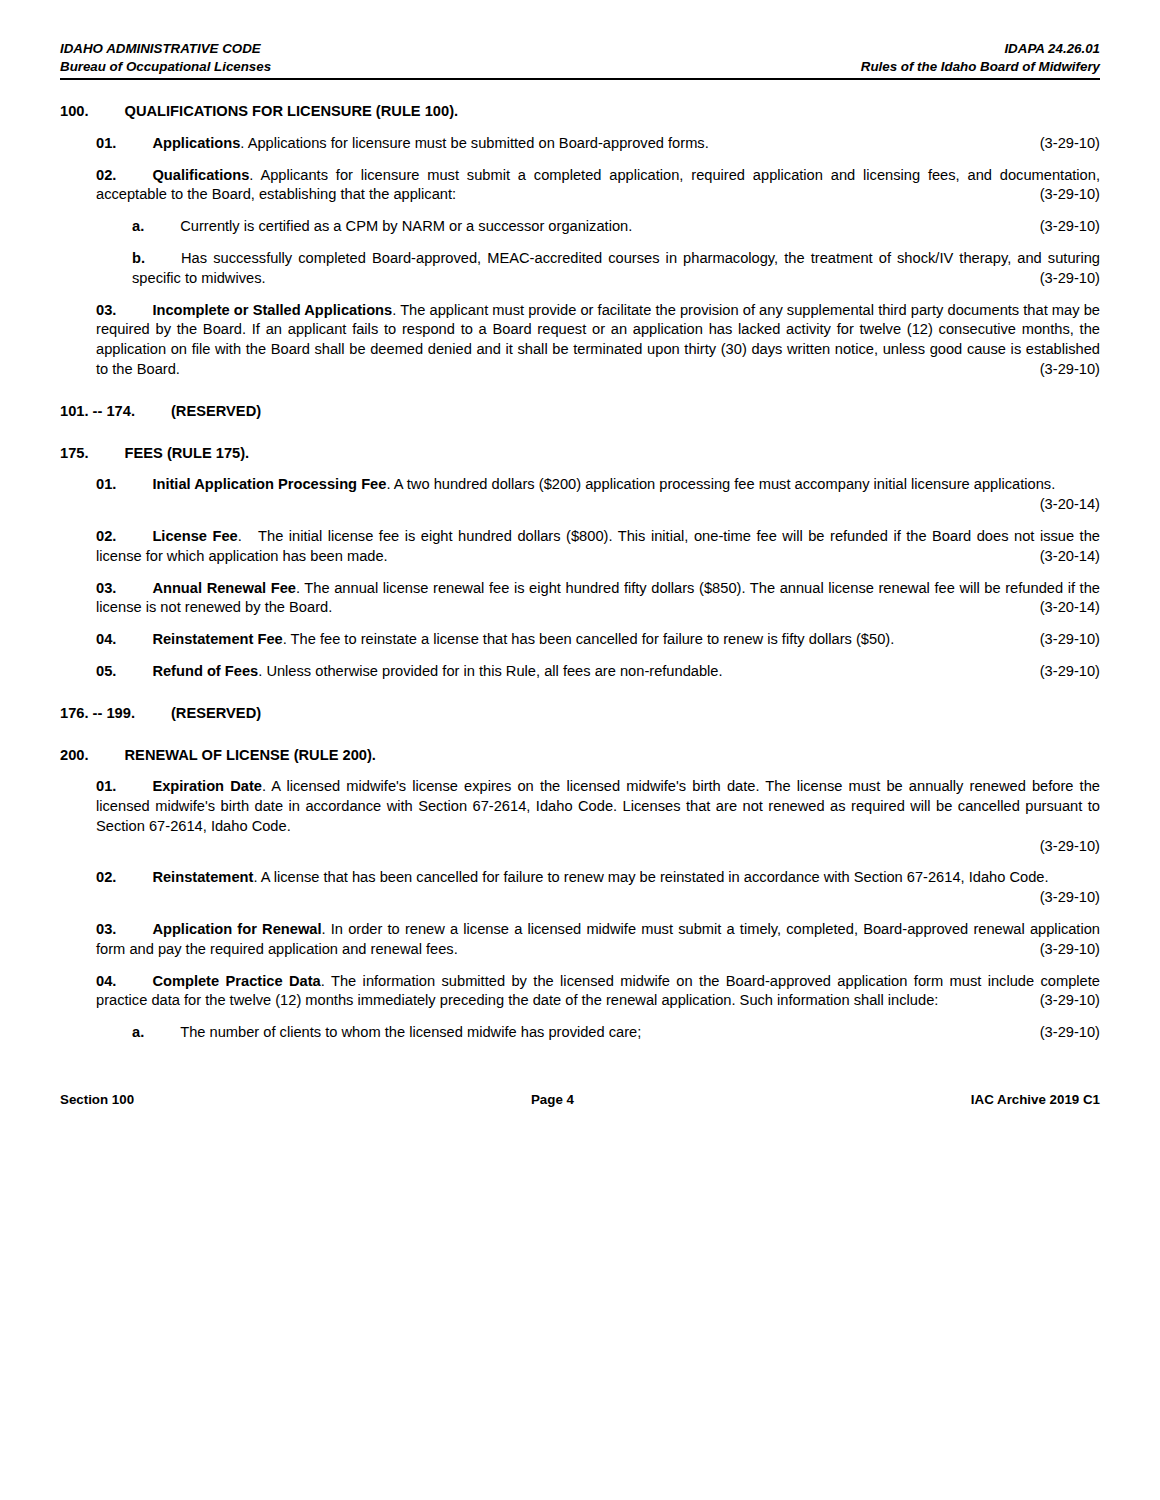IDAHO ADMINISTRATIVE CODE Bureau of Occupational Licenses
IDAPA 24.26.01 Rules of the Idaho Board of Midwifery
100. QUALIFICATIONS FOR LICENSURE (RULE 100).
01. Applications. Applications for licensure must be submitted on Board-approved forms.(3-29-10)
02. Qualifications. Applicants for licensure must submit a completed application, required application and licensing fees, and documentation, acceptable to the Board, establishing that the applicant:(3-29-10)
a. Currently is certified as a CPM by NARM or a successor organization.(3-29-10)
b. Has successfully completed Board-approved, MEAC-accredited courses in pharmacology, the treatment of shock/IV therapy, and suturing specific to midwives.(3-29-10)
03. Incomplete or Stalled Applications. The applicant must provide or facilitate the provision of any supplemental third party documents that may be required by the Board. If an applicant fails to respond to a Board request or an application has lacked activity for twelve (12) consecutive months, the application on file with the Board shall be deemed denied and it shall be terminated upon thirty (30) days written notice, unless good cause is established to the Board.(3-29-10)
101. -- 174. (RESERVED)
175. FEES (RULE 175).
01. Initial Application Processing Fee. A two hundred dollars ($200) application processing fee must accompany initial licensure applications.(3-20-14)
02. License Fee. The initial license fee is eight hundred dollars ($800). This initial, one-time fee will be refunded if the Board does not issue the license for which application has been made.(3-20-14)
03. Annual Renewal Fee. The annual license renewal fee is eight hundred fifty dollars ($850). The annual license renewal fee will be refunded if the license is not renewed by the Board.(3-20-14)
04. Reinstatement Fee. The fee to reinstate a license that has been cancelled for failure to renew is fifty dollars ($50).(3-29-10)
05. Refund of Fees. Unless otherwise provided for in this Rule, all fees are non-refundable.(3-29-10)
176. -- 199. (RESERVED)
200. RENEWAL OF LICENSE (RULE 200).
01. Expiration Date. A licensed midwife's license expires on the licensed midwife's birth date. The license must be annually renewed before the licensed midwife's birth date in accordance with Section 67-2614, Idaho Code. Licenses that are not renewed as required will be cancelled pursuant to Section 67-2614, Idaho Code.
(3-29-10)
02. Reinstatement. A license that has been cancelled for failure to renew may be reinstated in accordance with Section 67-2614, Idaho Code.(3-29-10)
03. Application for Renewal. In order to renew a license a licensed midwife must submit a timely, completed, Board-approved renewal application form and pay the required application and renewal fees.(3-29-10)
04. Complete Practice Data. The information submitted by the licensed midwife on the Board-approved application form must include complete practice data for the twelve (12) months immediately preceding the date of the renewal application. Such information shall include:(3-29-10)
a. The number of clients to whom the licensed midwife has provided care;(3-29-10)
Section 100
Page 4
IAC Archive 2019 C1